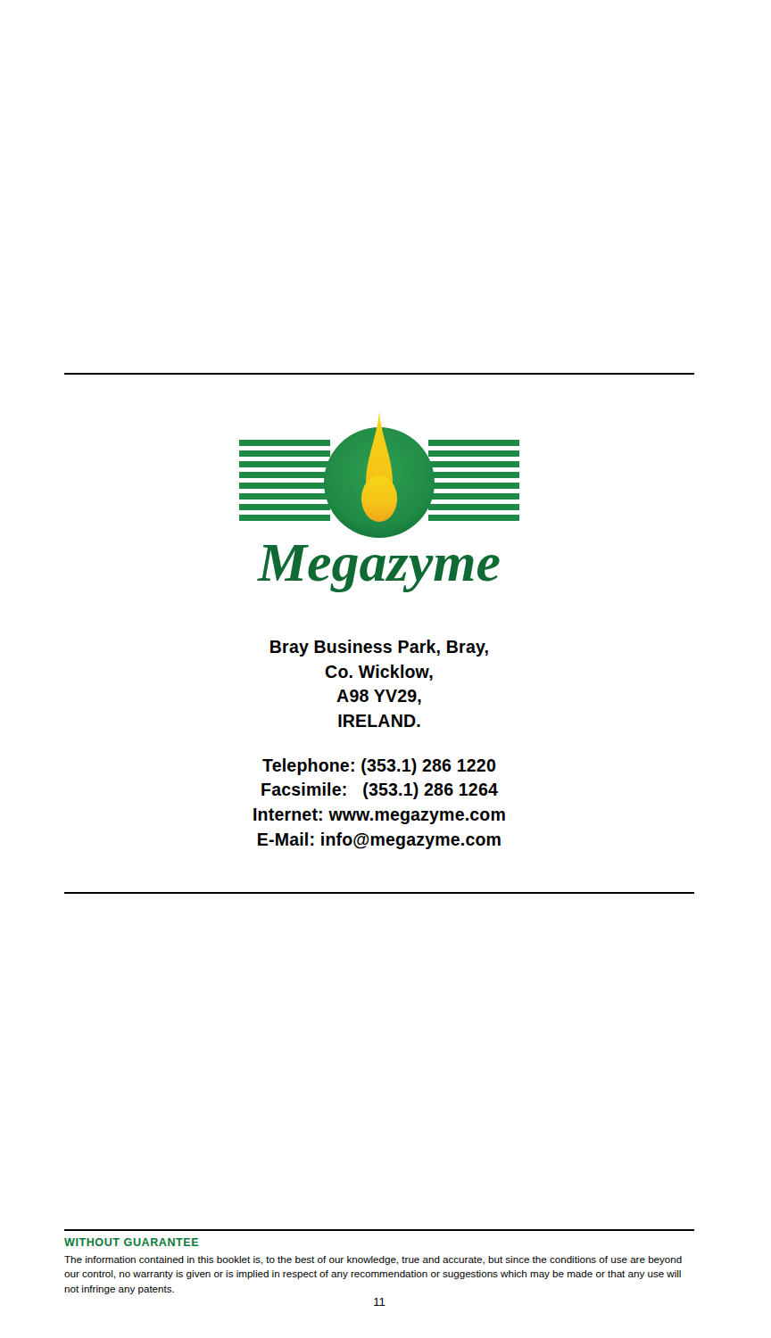Megazyme
Bray Business Park, Bray,
Co. Wicklow,
A98 YV29,
IRELAND.
Telephone: (353.1) 286 1220
Facsimile: (353.1) 286 1264
Internet: www.megazyme.com
E-Mail: info@megazyme.com
WITHOUT GUARANTEE
The information contained in this booklet is, to the best of our knowledge, true and accurate, but since the conditions of use are beyond our control, no warranty is given or is implied in respect of any recommendation or suggestions which may be made or that any use will not infringe any patents.
11